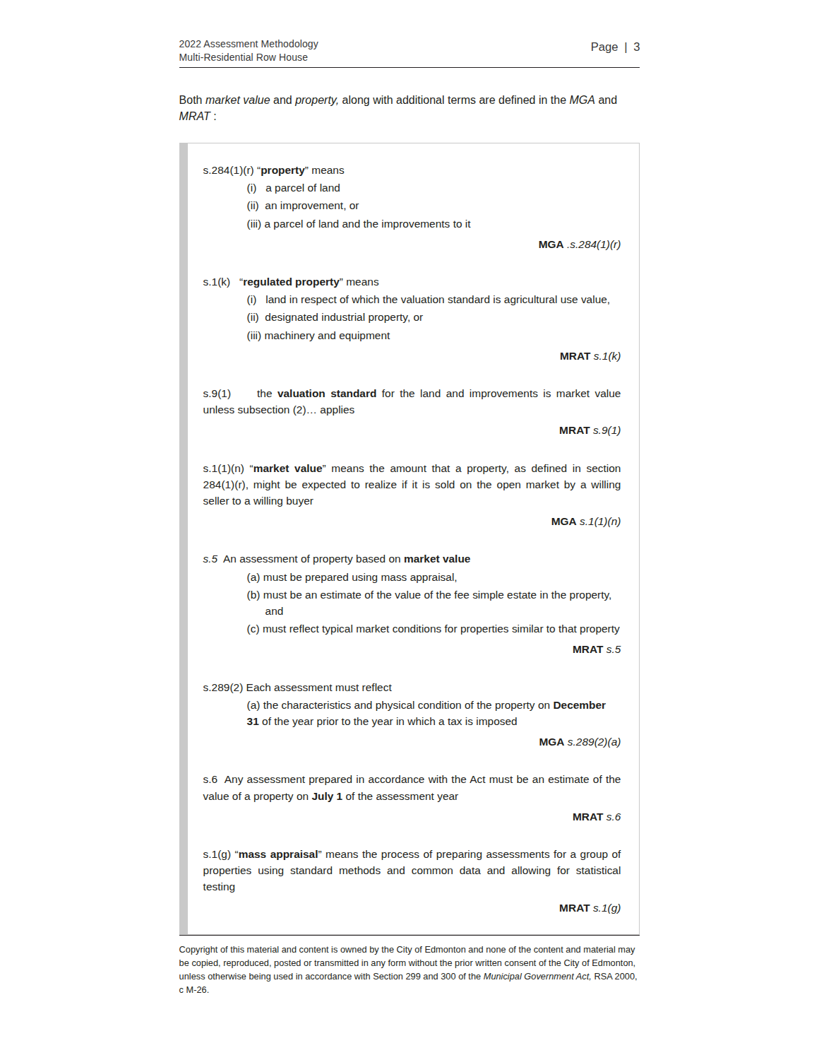2022 Assessment Methodology
Multi-Residential Row House
Page | 3
Both market value and property, along with additional terms are defined in the MGA and MRAT :
s.284(1)(r) “property” means
(i) a parcel of land
(ii) an improvement, or
(iii) a parcel of land and the improvements to it
MGA .s.284(1)(r)
s.1(k) “regulated property” means
(i) land in respect of which the valuation standard is agricultural use value,
(ii) designated industrial property, or
(iii) machinery and equipment
MRAT s.1(k)
s.9(1) the valuation standard for the land and improvements is market value unless subsection (2)… applies
MRAT s.9(1)
s.1(1)(n) “market value” means the amount that a property, as defined in section 284(1)(r), might be expected to realize if it is sold on the open market by a willing seller to a willing buyer
MGA s.1(1)(n)
s.5 An assessment of property based on market value
(a) must be prepared using mass appraisal,
(b) must be an estimate of the value of the fee simple estate in the property, and
(c) must reflect typical market conditions for properties similar to that property
MRAT s.5
s.289(2) Each assessment must reflect
(a) the characteristics and physical condition of the property on December 31 of the year prior to the year in which a tax is imposed
MGA s.289(2)(a)
s.6 Any assessment prepared in accordance with the Act must be an estimate of the value of a property on July 1 of the assessment year
MRAT s.6
s.1(g) “mass appraisal” means the process of preparing assessments for a group of properties using standard methods and common data and allowing for statistical testing
MRAT s.1(g)
Copyright of this material and content is owned by the City of Edmonton and none of the content and material may be copied, reproduced, posted or transmitted in any form without the prior written consent of the City of Edmonton, unless otherwise being used in accordance with Section 299 and 300 of the Municipal Government Act, RSA 2000, c M-26.